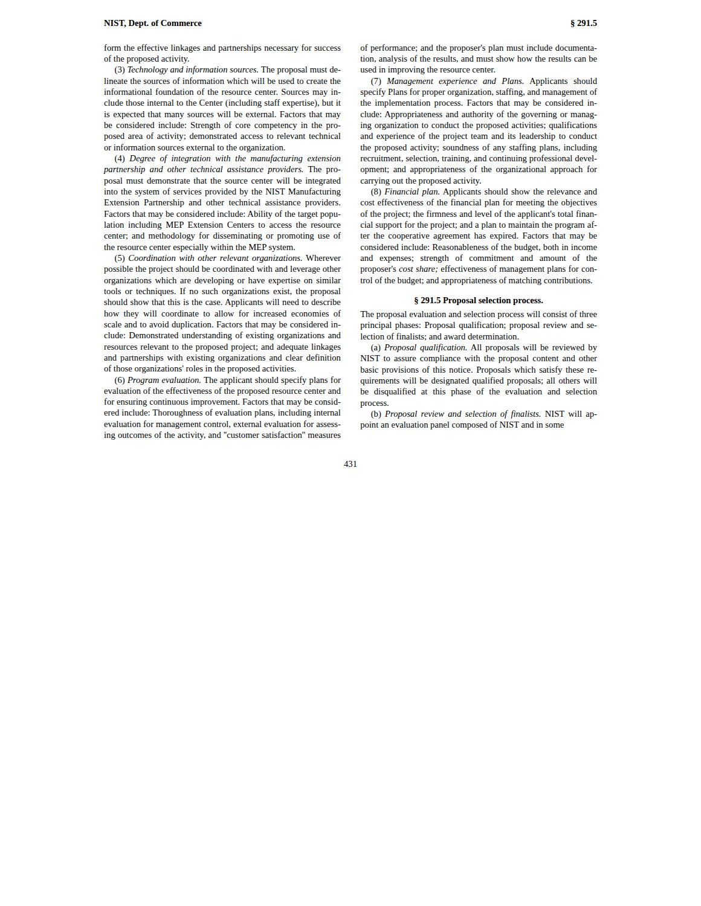NIST, Dept. of Commerce § 291.5
form the effective linkages and partnerships necessary for success of the proposed activity.
(3) Technology and information sources. The proposal must delineate the sources of information which will be used to create the informational foundation of the resource center. Sources may include those internal to the Center (including staff expertise), but it is expected that many sources will be external. Factors that may be considered include: Strength of core competency in the proposed area of activity; demonstrated access to relevant technical or information sources external to the organization.
(4) Degree of integration with the manufacturing extension partnership and other technical assistance providers. The proposal must demonstrate that the source center will be integrated into the system of services provided by the NIST Manufacturing Extension Partnership and other technical assistance providers. Factors that may be considered include: Ability of the target population including MEP Extension Centers to access the resource center; and methodology for disseminating or promoting use of the resource center especially within the MEP system.
(5) Coordination with other relevant organizations. Wherever possible the project should be coordinated with and leverage other organizations which are developing or have expertise on similar tools or techniques. If no such organizations exist, the proposal should show that this is the case. Applicants will need to describe how they will coordinate to allow for increased economies of scale and to avoid duplication. Factors that may be considered include: Demonstrated understanding of existing organizations and resources relevant to the proposed project; and adequate linkages and partnerships with existing organizations and clear definition of those organizations' roles in the proposed activities.
(6) Program evaluation. The applicant should specify plans for evaluation of the effectiveness of the proposed resource center and for ensuring continuous improvement. Factors that may be considered include: Thoroughness of evaluation plans, including internal evaluation for management control, external evaluation for assessing outcomes of the activity, and ''customer satisfaction'' measures of performance; and the proposer's plan must include documentation, analysis of the results, and must show how the results can be used in improving the resource center.
(7) Management experience and Plans. Applicants should specify Plans for proper organization, staffing, and management of the implementation process. Factors that may be considered include: Appropriateness and authority of the governing or managing organization to conduct the proposed activities; qualifications and experience of the project team and its leadership to conduct the proposed activity; soundness of any staffing plans, including recruitment, selection, training, and continuing professional development; and appropriateness of the organizational approach for carrying out the proposed activity.
(8) Financial plan. Applicants should show the relevance and cost effectiveness of the financial plan for meeting the objectives of the project; the firmness and level of the applicant's total financial support for the project; and a plan to maintain the program after the cooperative agreement has expired. Factors that may be considered include: Reasonableness of the budget, both in income and expenses; strength of commitment and amount of the proposer's cost share; effectiveness of management plans for control of the budget; and appropriateness of matching contributions.
§ 291.5 Proposal selection process.
The proposal evaluation and selection process will consist of three principal phases: Proposal qualification; proposal review and selection of finalists; and award determination.
(a) Proposal qualification. All proposals will be reviewed by NIST to assure compliance with the proposal content and other basic provisions of this notice. Proposals which satisfy these requirements will be designated qualified proposals; all others will be disqualified at this phase of the evaluation and selection process.
(b) Proposal review and selection of finalists. NIST will appoint an evaluation panel composed of NIST and in some
431